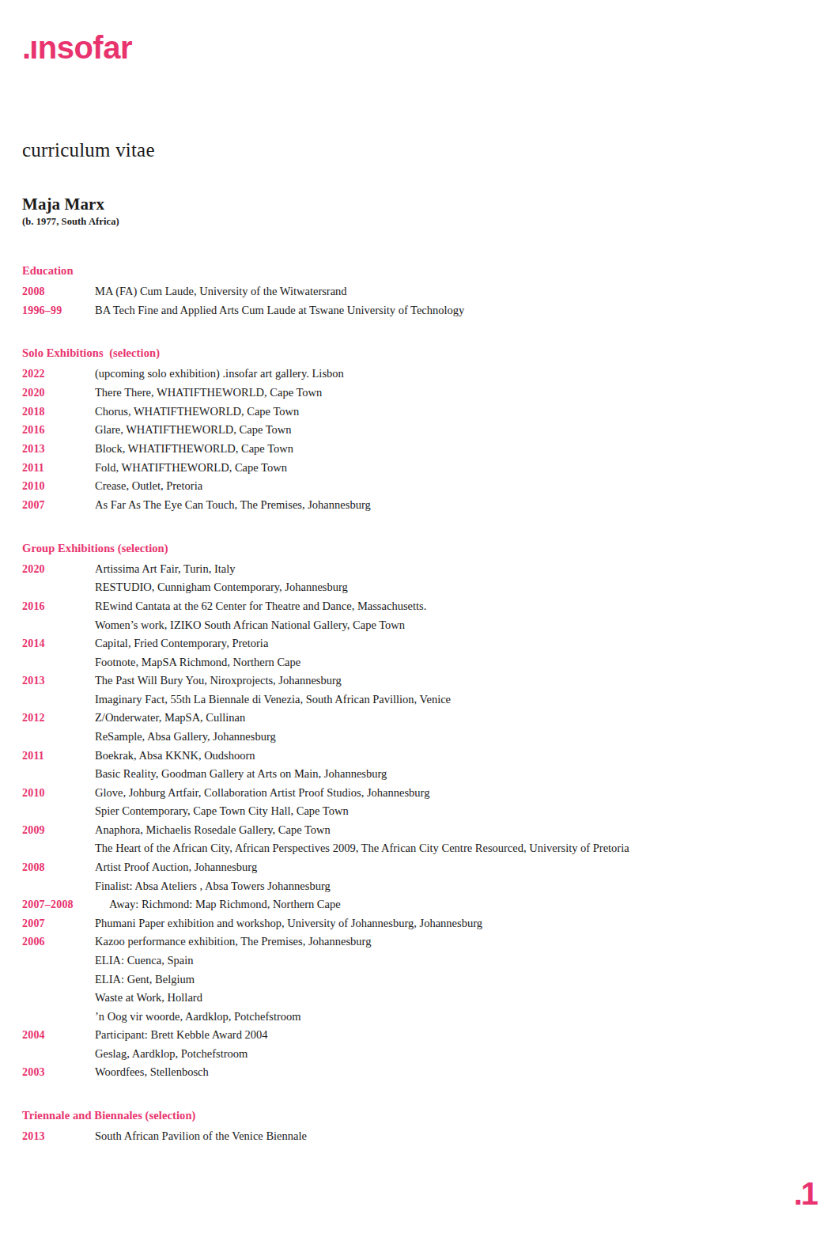. ınsofar
curriculum vitae
Maja Marx
(b. 1977, South Africa)
Education
2008
MA (FA) Cum Laude, University of the Witwatersrand
1996–99
BA Tech Fine and Applied Arts Cum Laude at Tswane University of Technology
Solo Exhibitions (selection)
2022
(upcoming solo exhibition) .insofar art gallery. Lisbon
2020
There There, WHATIFTHEWORLD, Cape Town
2018
Chorus, WHATIFTHEWORLD, Cape Town
2016
Glare, WHATIFTHEWORLD, Cape Town
2013
Block, WHATIFTHEWORLD, Cape Town
2011
Fold, WHATIFTHEWORLD, Cape Town
2010
Crease, Outlet, Pretoria
2007
As Far As The Eye Can Touch, The Premises, Johannesburg
Group Exhibitions (selection)
2020
Artissima Art Fair, Turin, Italy
RESTUDIO, Cunnigham Contemporary, Johannesburg
2016
REwind Cantata at the 62 Center for Theatre and Dance, Massachusetts.
Women’s work, IZIKO South African National Gallery, Cape Town
2014
Capital, Fried Contemporary, Pretoria
Footnote, MapSA Richmond, Northern Cape
2013
The Past Will Bury You, Niroxprojects, Johannesburg
Imaginary Fact, 55th La Biennale di Venezia, South African Pavillion, Venice
2012
Z/Onderwater, MapSA, Cullinan
ReSample, Absa Gallery, Johannesburg
2011
Boekrak, Absa KKNK, Oudshoorn
Basic Reality, Goodman Gallery at Arts on Main, Johannesburg
2010
Glove, Johburg Artfair, Collaboration Artist Proof Studios, Johannesburg
Spier Contemporary, Cape Town City Hall, Cape Town
2009
Anaphora, Michaelis Rosedale Gallery, Cape Town
The Heart of the African City, African Perspectives 2009, The African City Centre Resourced, University of Pretoria
2008
Artist Proof Auction, Johannesburg
Finalist: Absa Ateliers , Absa Towers Johannesburg
2007–2008
Away: Richmond: Map Richmond, Northern Cape
2007
Phumani Paper exhibition and workshop, University of Johannesburg, Johannesburg
2006
Kazoo performance exhibition, The Premises, Johannesburg
ELIA: Cuenca, Spain
ELIA: Gent, Belgium
Waste at Work, Hollard
’n Oog vir woorde, Aardklop, Potchefstroom
2004
Participant: Brett Kebble Award 2004
Geslag, Aardklop, Potchefstroom
2003
Woordfees, Stellenbosch
Triennale and Biennales (selection)
2013
South African Pavilion of the Venice Biennale
Rua Capitão Leitão, no 53, Marvila, 1950-050 Lisboa +351 215 858 664 contact@insofar.art www.insofar.art
. 1